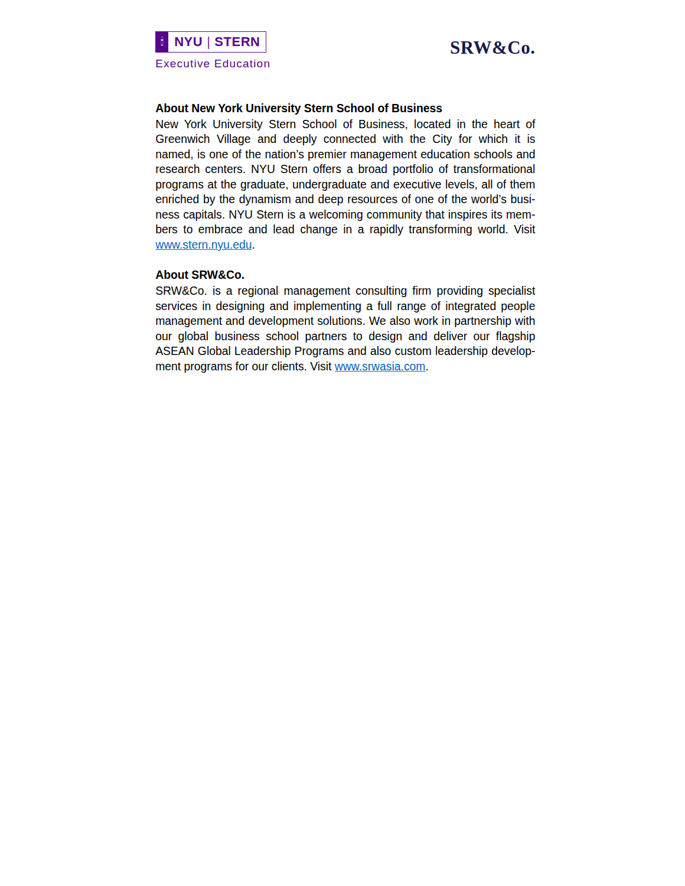🕯
NYU|STERN
Executive Education
SRW&Co.
About New York University Stern School of Business
New York University Stern School of Business, located in the heart of Greenwich Village and deeply connected with the City for which it is named, is one of the nation’s premier management education schools and research centers. NYU Stern offers a broad portfolio of transformational programs at the graduate, undergraduate and executive levels, all of them enriched by the dynamism and deep resources of one of the world’s business capitals. NYU Stern is a welcoming community that inspires its members to embrace and lead change in a rapidly transforming world. Visit www.stern.nyu.edu.
About SRW&Co.
SRW&Co. is a regional management consulting firm providing specialist services in designing and implementing a full range of integrated people management and development solutions. We also work in partnership with our global business school partners to design and deliver our flagship ASEAN Global Leadership Programs and also custom leadership development programs for our clients. Visit www.srwasia.com.